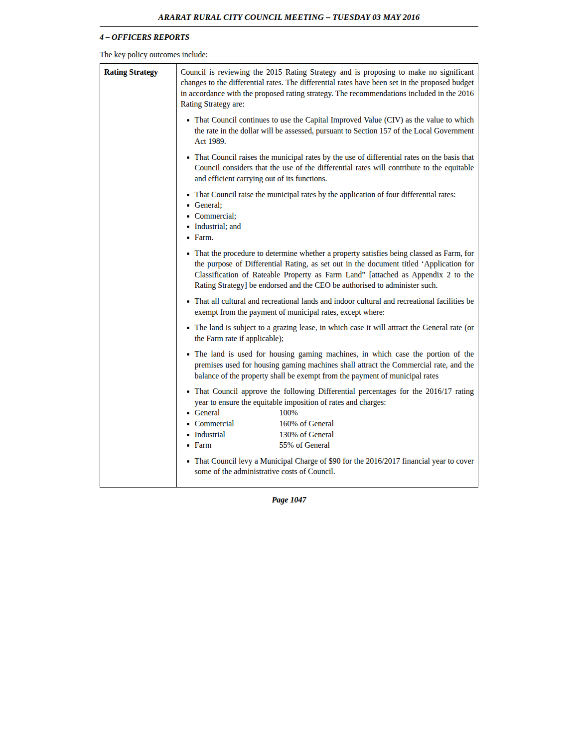ARARAT RURAL CITY COUNCIL MEETING – TUESDAY 03 MAY 2016
4 – OFFICERS REPORTS
The key policy outcomes include:
| Rating Strategy | Council is reviewing the 2015 Rating Strategy and is proposing to make no significant changes to the differential rates. The differential rates have been set in the proposed budget in accordance with the proposed rating strategy. The recommendations included in the 2016 Rating Strategy are: That Council continues to use the Capital Improved Value (CIV) as the value to which the rate in the dollar will be assessed, pursuant to Section 157 of the Local Government Act 1989. That Council raises the municipal rates by the use of differential rates on the basis that Council considers that the use of the differential rates will contribute to the equitable and efficient carrying out of its functions. That Council raise the municipal rates by the application of four differential rates: General; Commercial; Industrial; and Farm. That the procedure to determine whether a property satisfies being classed as Farm, for the purpose of Differential Rating, as set out in the document titled ‘Application for Classification of Rateable Property as Farm Land” [attached as Appendix 2 to the Rating Strategy] be endorsed and the CEO be authorised to administer such. That all cultural and recreational lands and indoor cultural and recreational facilities be exempt from the payment of municipal rates, except where: The land is subject to a grazing lease, in which case it will attract the General rate (or the Farm rate if applicable); The land is used for housing gaming machines, in which case the portion of the premises used for housing gaming machines shall attract the Commercial rate, and the balance of the property shall be exempt from the payment of municipal rates That Council approve the following Differential percentages for the 2016/17 rating year to ensure the equitable imposition of rates and charges: General 100% Commercial 160% of General Industrial 130% of General Farm 55% of General That Council levy a Municipal Charge of $90 for the 2016/2017 financial year to cover some of the administrative costs of Council. |
Page 1047